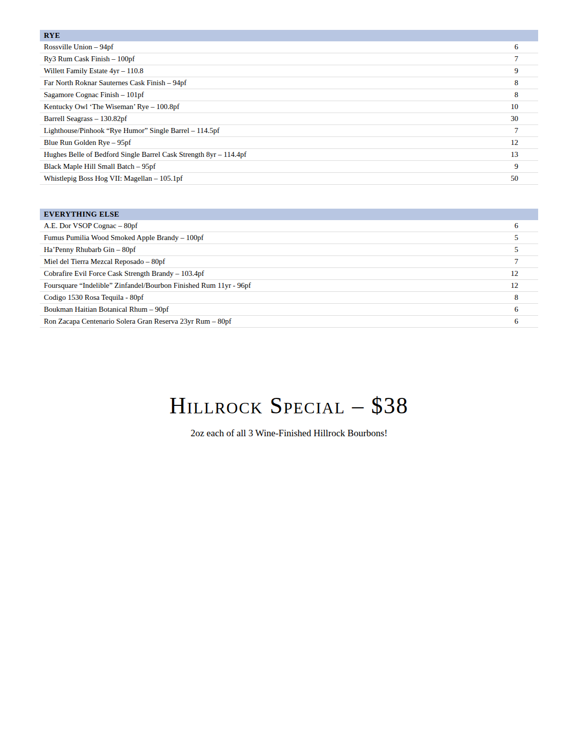RYE
| Rossville Union – 94pf | 6 |
| Ry3 Rum Cask Finish – 100pf | 7 |
| Willett Family Estate 4yr – 110.8 | 9 |
| Far North Roknar Sauternes Cask Finish – 94pf | 8 |
| Sagamore Cognac Finish – 101pf | 8 |
| Kentucky Owl ‘The Wiseman’ Rye – 100.8pf | 10 |
| Barrell Seagrass – 130.82pf | 30 |
| Lighthouse/Pinhook “Rye Humor” Single Barrel – 114.5pf | 7 |
| Blue Run Golden Rye – 95pf | 12 |
| Hughes Belle of Bedford Single Barrel Cask Strength 8yr – 114.4pf | 13 |
| Black Maple Hill Small Batch – 95pf | 9 |
| Whistlepig Boss Hog VII: Magellan – 105.1pf | 50 |
EVERYTHING ELSE
| A.E. Dor VSOP Cognac – 80pf | 6 |
| Fumus Pumilia Wood Smoked Apple Brandy – 100pf | 5 |
| Ha’Penny Rhubarb Gin – 80pf | 5 |
| Miel del Tierra Mezcal Reposado – 80pf | 7 |
| Cobrafire Evil Force Cask Strength Brandy – 103.4pf | 12 |
| Foursquare “Indelible” Zinfandel/Bourbon Finished Rum 11yr - 96pf | 12 |
| Codigo 1530 Rosa Tequila - 80pf | 8 |
| Boukman Haitian Botanical Rhum – 90pf | 6 |
| Ron Zacapa Centenario Solera Gran Reserva 23yr Rum – 80pf | 6 |
Hillrock Special – $38
2oz each of all 3 Wine-Finished Hillrock Bourbons!